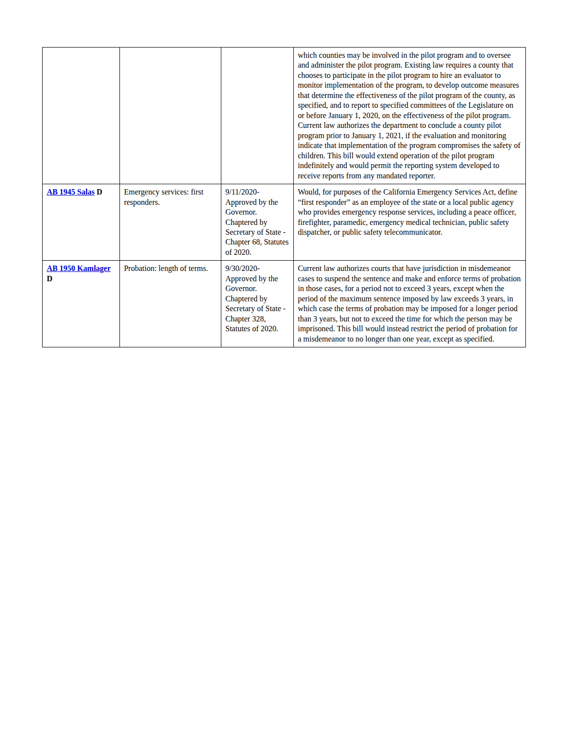| | | | which counties may be involved in the pilot program and to oversee and administer the pilot program. Existing law requires a county that chooses to participate in the pilot program to hire an evaluator to monitor implementation of the program, to develop outcome measures that determine the effectiveness of the pilot program of the county, as specified, and to report to specified committees of the Legislature on or before January 1, 2020, on the effectiveness of the pilot program. Current law authorizes the department to conclude a county pilot program prior to January 1, 2021, if the evaluation and monitoring indicate that implementation of the program compromises the safety of children. This bill would extend operation of the pilot program indefinitely and would permit the reporting system developed to receive reports from any mandated reporter. |
| AB 1945 Salas D | Emergency services: first responders. | 9/11/2020-Approved by the Governor. Chaptered by Secretary of State - Chapter 68, Statutes of 2020. | Would, for purposes of the California Emergency Services Act, define “first responder” as an employee of the state or a local public agency who provides emergency response services, including a peace officer, firefighter, paramedic, emergency medical technician, public safety dispatcher, or public safety telecommunicator. |
| AB 1950 Kamlager D | Probation: length of terms. | 9/30/2020-Approved by the Governor. Chaptered by Secretary of State - Chapter 328, Statutes of 2020. | Current law authorizes courts that have jurisdiction in misdemeanor cases to suspend the sentence and make and enforce terms of probation in those cases, for a period not to exceed 3 years, except when the period of the maximum sentence imposed by law exceeds 3 years, in which case the terms of probation may be imposed for a longer period than 3 years, but not to exceed the time for which the person may be imprisoned. This bill would instead restrict the period of probation for a misdemeanor to no longer than one year, except as specified. |